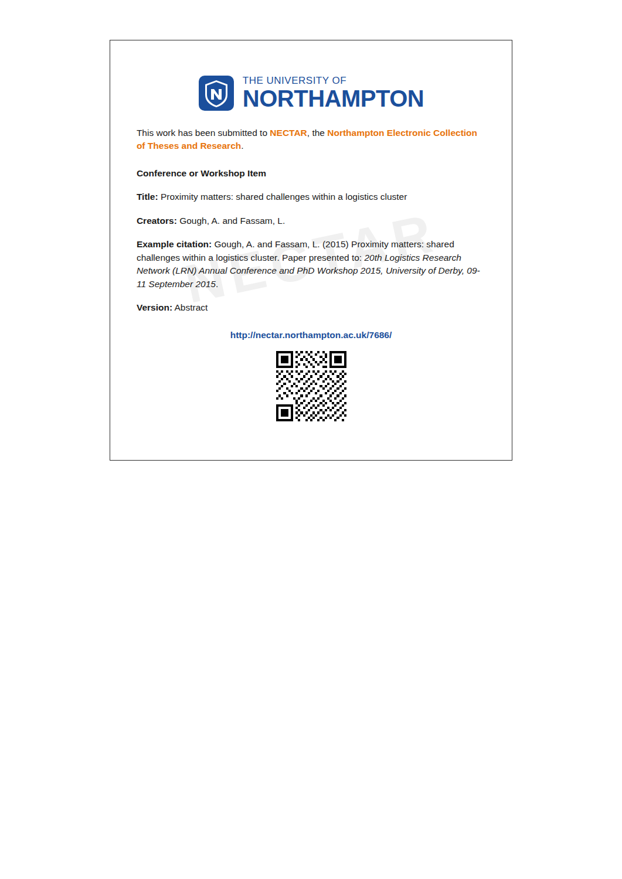NECTAR
THE UNIVERSITY OF NORTHAMPTON
This work has been submitted to NECTAR, the Northampton Electronic Collection of Theses and Research.
Conference or Workshop Item
Title: Proximity matters: shared challenges within a logistics cluster
Creators: Gough, A. and Fassam, L.
Example citation: Gough, A. and Fassam, L. (2015) Proximity matters: shared challenges within a logistics cluster. Paper presented to: 20th Logistics Research Network (LRN) Annual Conference and PhD Workshop 2015, University of Derby, 09-11 September 2015.
Version: Abstract
http://nectar.northampton.ac.uk/7686/